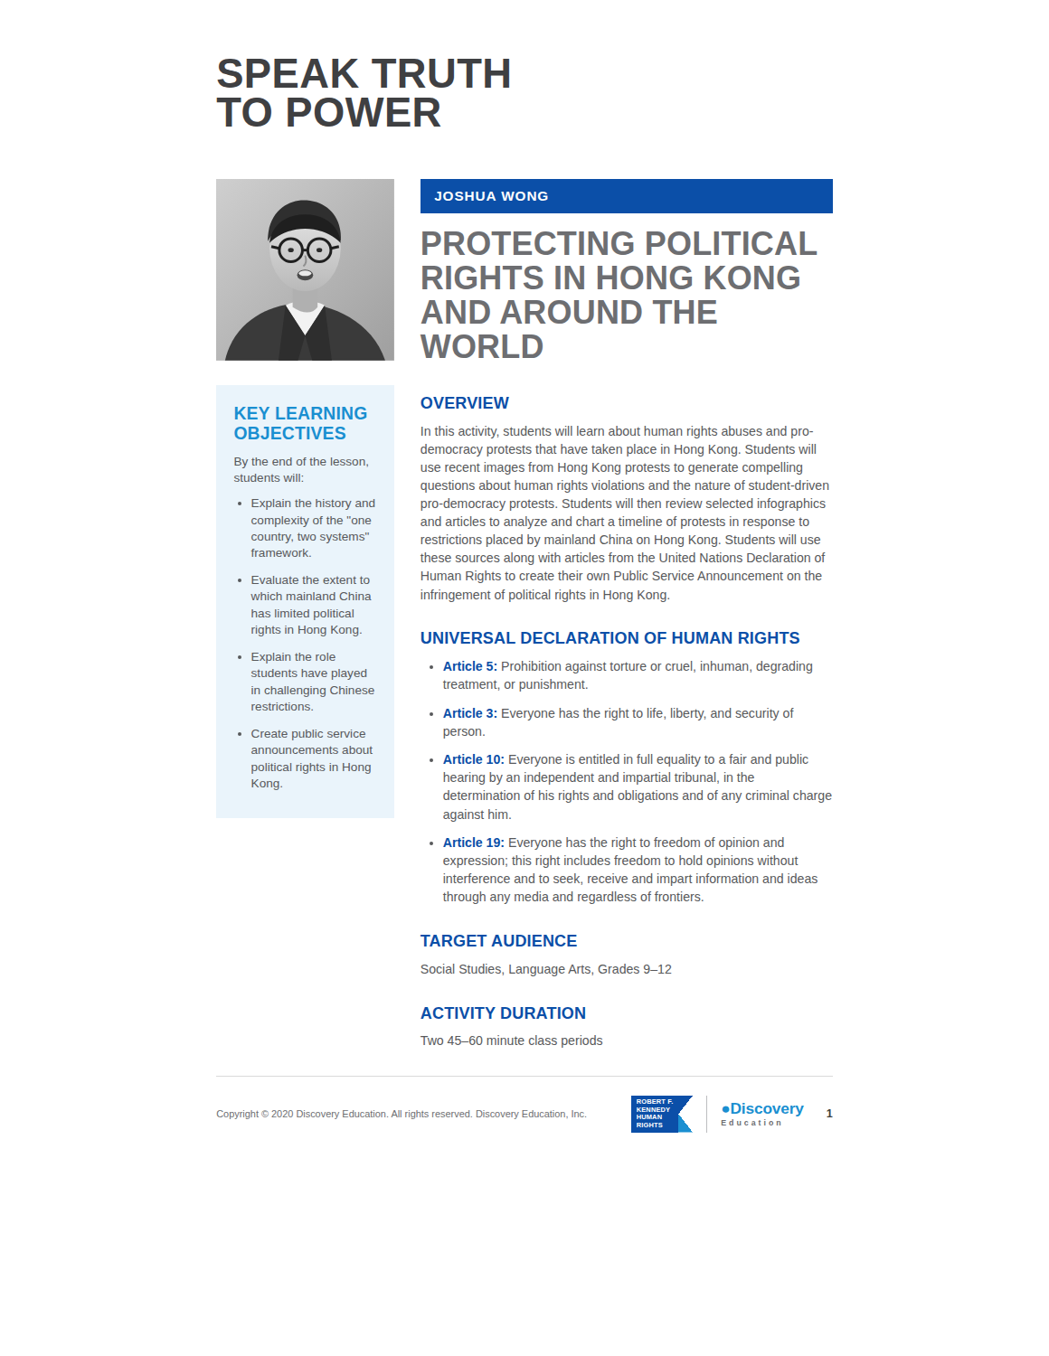Speak Truth
to Power
Key Learning
Objectives
By the end of the lesson, students will:
Explain the history and complexity of the "one country, two systems" framework.
Evaluate the extent to which mainland China has limited political rights in Hong Kong.
Explain the role students have played in challenging Chinese restrictions.
Create public service announcements about political rights in Hong Kong.
Joshua Wong
Protecting Political Rights in Hong Kong and Around the World
Overview
In this activity, students will learn about human rights abuses and pro-democracy protests that have taken place in Hong Kong. Students will use recent images from Hong Kong protests to generate compelling questions about human rights violations and the nature of student-driven pro-democracy protests. Students will then review selected infographics and articles to analyze and chart a timeline of protests in response to restrictions placed by mainland China on Hong Kong. Students will use these sources along with articles from the United Nations Declaration of Human Rights to create their own Public Service Announcement on the infringement of political rights in Hong Kong.
Universal Declaration of Human Rights
Article 5: Prohibition against torture or cruel, inhuman, degrading treatment, or punishment.
Article 3: Everyone has the right to life, liberty, and security of person.
Article 10: Everyone is entitled in full equality to a fair and public hearing by an independent and impartial tribunal, in the determination of his rights and obligations and of any criminal charge against him.
Article 19: Everyone has the right to freedom of opinion and expression; this right includes freedom to hold opinions without interference and to seek, receive and impart information and ideas through any media and regardless of frontiers.
Target Audience
Social Studies, Language Arts, Grades 9–12
Activity Duration
Two 45–60 minute class periods
Copyright © 2020 Discovery Education. All rights reserved. Discovery Education, Inc.
Robert F. Kennedy Human Rights
●Discovery Education
1